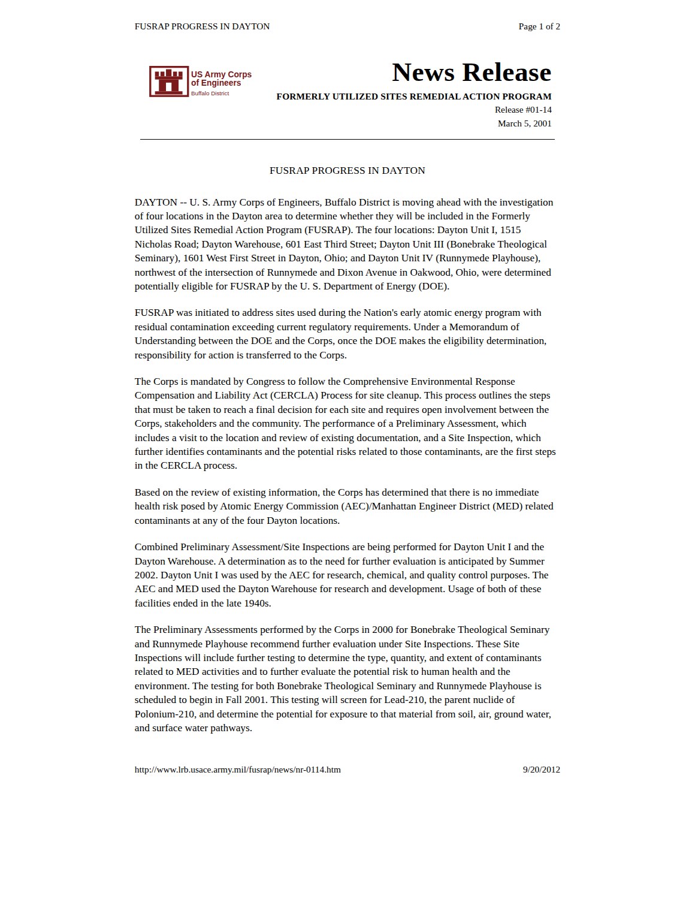FUSRAP PROGRESS IN DAYTON Page 1 of 2
US Army Corps of Engineers Buffalo District
News Release
FORMERLY UTILIZED SITES REMEDIAL ACTION PROGRAM
Release #01-14
March 5, 2001
FUSRAP PROGRESS IN DAYTON
DAYTON -- U. S. Army Corps of Engineers, Buffalo District is moving ahead with the investigation of four locations in the Dayton area to determine whether they will be included in the Formerly Utilized Sites Remedial Action Program (FUSRAP). The four locations: Dayton Unit I, 1515 Nicholas Road; Dayton Warehouse, 601 East Third Street; Dayton Unit III (Bonebrake Theological Seminary), 1601 West First Street in Dayton, Ohio; and Dayton Unit IV (Runnymede Playhouse), northwest of the intersection of Runnymede and Dixon Avenue in Oakwood, Ohio, were determined potentially eligible for FUSRAP by the U. S. Department of Energy (DOE).
FUSRAP was initiated to address sites used during the Nation's early atomic energy program with residual contamination exceeding current regulatory requirements. Under a Memorandum of Understanding between the DOE and the Corps, once the DOE makes the eligibility determination, responsibility for action is transferred to the Corps.
The Corps is mandated by Congress to follow the Comprehensive Environmental Response Compensation and Liability Act (CERCLA) Process for site cleanup. This process outlines the steps that must be taken to reach a final decision for each site and requires open involvement between the Corps, stakeholders and the community. The performance of a Preliminary Assessment, which includes a visit to the location and review of existing documentation, and a Site Inspection, which further identifies contaminants and the potential risks related to those contaminants, are the first steps in the CERCLA process.
Based on the review of existing information, the Corps has determined that there is no immediate health risk posed by Atomic Energy Commission (AEC)/Manhattan Engineer District (MED) related contaminants at any of the four Dayton locations.
Combined Preliminary Assessment/Site Inspections are being performed for Dayton Unit I and the Dayton Warehouse. A determination as to the need for further evaluation is anticipated by Summer 2002. Dayton Unit I was used by the AEC for research, chemical, and quality control purposes. The AEC and MED used the Dayton Warehouse for research and development. Usage of both of these facilities ended in the late 1940s.
The Preliminary Assessments performed by the Corps in 2000 for Bonebrake Theological Seminary and Runnymede Playhouse recommend further evaluation under Site Inspections. These Site Inspections will include further testing to determine the type, quantity, and extent of contaminants related to MED activities and to further evaluate the potential risk to human health and the environment. The testing for both Bonebrake Theological Seminary and Runnymede Playhouse is scheduled to begin in Fall 2001. This testing will screen for Lead-210, the parent nuclide of Polonium-210, and determine the potential for exposure to that material from soil, air, ground water, and surface water pathways.
http://www.lrb.usace.army.mil/fusrap/news/nr-0114.htm 9/20/2012